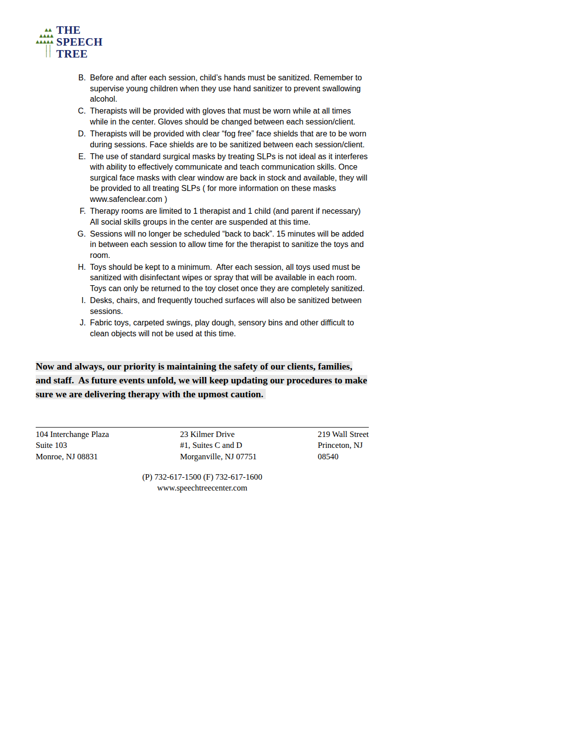▲▲ ▲▲▲▲ ▲▲▲▲▲ ││ ││
The
Speech
Tree
Before and after each session, child’s hands must be sanitized. Remember to supervise young children when they use hand sanitizer to prevent swallowing alcohol.
Therapists will be provided with gloves that must be worn while at all times while in the center. Gloves should be changed between each session/client.
Therapists will be provided with clear “fog free” face shields that are to be worn during sessions. Face shields are to be sanitized between each session/client.
The use of standard surgical masks by treating SLPs is not ideal as it interferes with ability to effectively communicate and teach communication skills. Once surgical face masks with clear window are back in stock and available, they will be provided to all treating SLPs ( for more information on these masks www.safenclear.com )
Therapy rooms are limited to 1 therapist and 1 child (and parent if necessary) All social skills groups in the center are suspended at this time.
Sessions will no longer be scheduled “back to back”. 15 minutes will be added in between each session to allow time for the therapist to sanitize the toys and room.
Toys should be kept to a minimum. After each session, all toys used must be sanitized with disinfectant wipes or spray that will be available in each room. Toys can only be returned to the toy closet once they are completely sanitized.
Desks, chairs, and frequently touched surfaces will also be sanitized between sessions.
Fabric toys, carpeted swings, play dough, sensory bins and other difficult to clean objects will not be used at this time.
Now and always, our priority is maintaining the safety of our clients, families, and staff. As future events unfold, we will keep updating our procedures to make sure we are delivering therapy with the upmost caution.
104 Interchange Plaza
Suite 103
Monroe, NJ 08831
23 Kilmer Drive
#1, Suites C and D
Morganville, NJ 07751
219 Wall Street
Princeton, NJ
08540
(P) 732-617-1500 (F) 732-617-1600
www.speechtreecenter.com